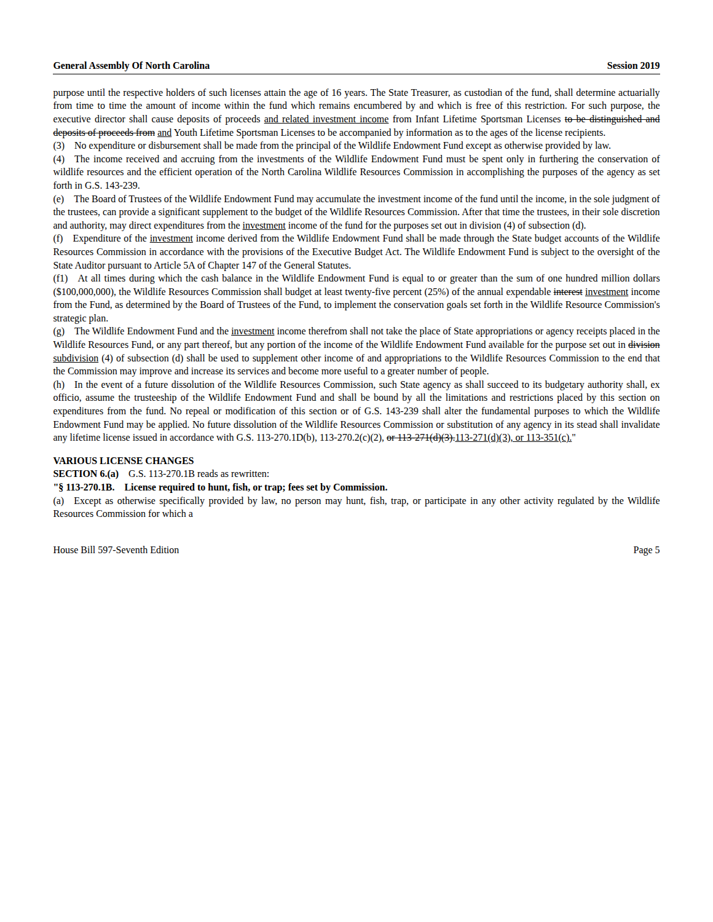General Assembly Of North Carolina
Session 2019
purpose until the respective holders of such licenses attain the age of 16 years. The State Treasurer, as custodian of the fund, shall determine actuarially from time to time the amount of income within the fund which remains encumbered by and which is free of this restriction. For such purpose, the executive director shall cause deposits of proceeds and related investment income from Infant Lifetime Sportsman Licenses to be distinguished and deposits of proceeds from and Youth Lifetime Sportsman Licenses to be accompanied by information as to the ages of the license recipients.
(3) No expenditure or disbursement shall be made from the principal of the Wildlife Endowment Fund except as otherwise provided by law.
(4) The income received and accruing from the investments of the Wildlife Endowment Fund must be spent only in furthering the conservation of wildlife resources and the efficient operation of the North Carolina Wildlife Resources Commission in accomplishing the purposes of the agency as set forth in G.S. 143-239.
(e) The Board of Trustees of the Wildlife Endowment Fund may accumulate the investment income of the fund until the income, in the sole judgment of the trustees, can provide a significant supplement to the budget of the Wildlife Resources Commission. After that time the trustees, in their sole discretion and authority, may direct expenditures from the investment income of the fund for the purposes set out in division (4) of subsection (d).
(f) Expenditure of the investment income derived from the Wildlife Endowment Fund shall be made through the State budget accounts of the Wildlife Resources Commission in accordance with the provisions of the Executive Budget Act. The Wildlife Endowment Fund is subject to the oversight of the State Auditor pursuant to Article 5A of Chapter 147 of the General Statutes.
(f1) At all times during which the cash balance in the Wildlife Endowment Fund is equal to or greater than the sum of one hundred million dollars ($100,000,000), the Wildlife Resources Commission shall budget at least twenty-five percent (25%) of the annual expendable interest investment income from the Fund, as determined by the Board of Trustees of the Fund, to implement the conservation goals set forth in the Wildlife Resource Commission's strategic plan.
(g) The Wildlife Endowment Fund and the investment income therefrom shall not take the place of State appropriations or agency receipts placed in the Wildlife Resources Fund, or any part thereof, but any portion of the income of the Wildlife Endowment Fund available for the purpose set out in division subdivision (4) of subsection (d) shall be used to supplement other income of and appropriations to the Wildlife Resources Commission to the end that the Commission may improve and increase its services and become more useful to a greater number of people.
(h) In the event of a future dissolution of the Wildlife Resources Commission, such State agency as shall succeed to its budgetary authority shall, ex officio, assume the trusteeship of the Wildlife Endowment Fund and shall be bound by all the limitations and restrictions placed by this section on expenditures from the fund. No repeal or modification of this section or of G.S. 143-239 shall alter the fundamental purposes to which the Wildlife Endowment Fund may be applied. No future dissolution of the Wildlife Resources Commission or substitution of any agency in its stead shall invalidate any lifetime license issued in accordance with G.S. 113-270.1D(b), 113-270.2(c)(2), or 113-271(d)(3).113-271(d)(3), or 113-351(c)."
VARIOUS LICENSE CHANGES
SECTION 6.(a) G.S. 113-270.1B reads as rewritten:
"§ 113-270.1B. License required to hunt, fish, or trap; fees set by Commission.
(a) Except as otherwise specifically provided by law, no person may hunt, fish, trap, or participate in any other activity regulated by the Wildlife Resources Commission for which a
House Bill 597-Seventh Edition
Page 5